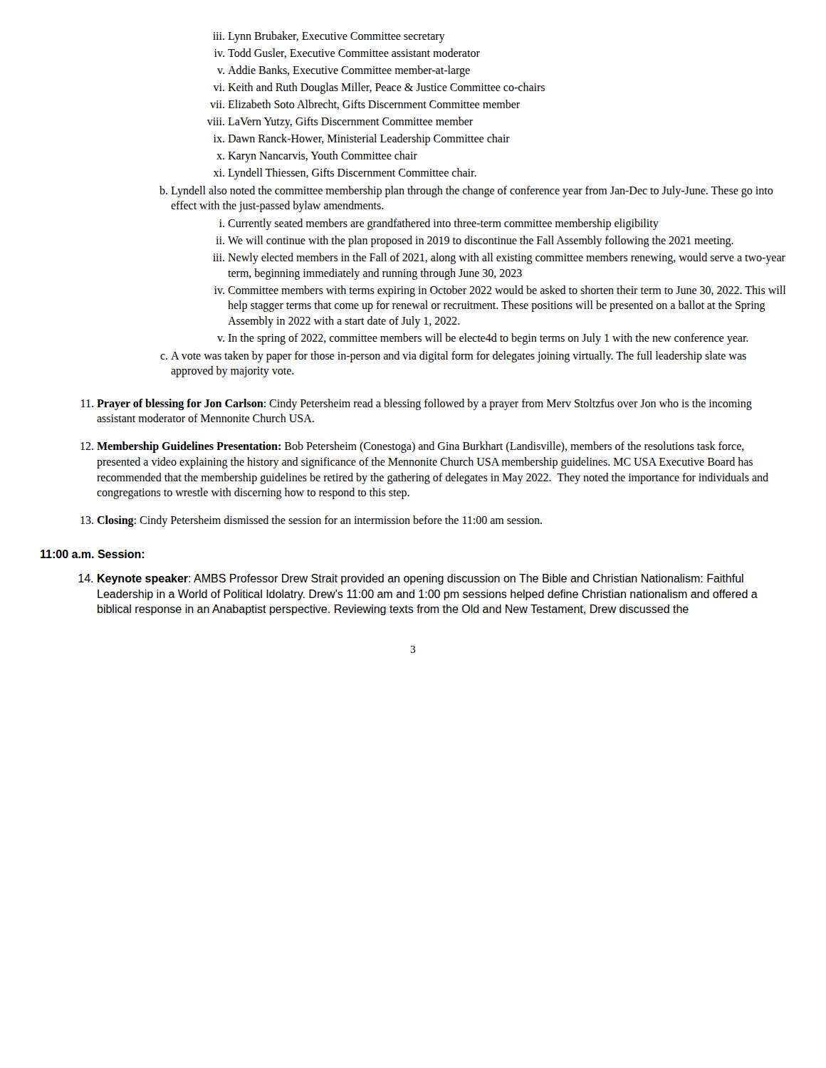Lynn Brubaker, Executive Committee secretary
Todd Gusler, Executive Committee assistant moderator
Addie Banks, Executive Committee member-at-large
Keith and Ruth Douglas Miller, Peace & Justice Committee co-chairs
Elizabeth Soto Albrecht, Gifts Discernment Committee member
LaVern Yutzy, Gifts Discernment Committee member
Dawn Ranck-Hower, Ministerial Leadership Committee chair
Karyn Nancarvis, Youth Committee chair
Lyndell Thiessen, Gifts Discernment Committee chair.
Lyndell also noted the committee membership plan through the change of conference year from Jan-Dec to July-June. These go into effect with the just-passed bylaw amendments.
Currently seated members are grandfathered into three-term committee membership eligibility
We will continue with the plan proposed in 2019 to discontinue the Fall Assembly following the 2021 meeting.
Newly elected members in the Fall of 2021, along with all existing committee members renewing, would serve a two-year term, beginning immediately and running through June 30, 2023
Committee members with terms expiring in October 2022 would be asked to shorten their term to June 30, 2022. This will help stagger terms that come up for renewal or recruitment. These positions will be presented on a ballot at the Spring Assembly in 2022 with a start date of July 1, 2022.
In the spring of 2022, committee members will be electe4d to begin terms on July 1 with the new conference year.
A vote was taken by paper for those in-person and via digital form for delegates joining virtually. The full leadership slate was approved by majority vote.
Prayer of blessing for Jon Carlson: Cindy Petersheim read a blessing followed by a prayer from Merv Stoltzfus over Jon who is the incoming assistant moderator of Mennonite Church USA.
Membership Guidelines Presentation: Bob Petersheim (Conestoga) and Gina Burkhart (Landisville), members of the resolutions task force, presented a video explaining the history and significance of the Mennonite Church USA membership guidelines. MC USA Executive Board has recommended that the membership guidelines be retired by the gathering of delegates in May 2022. They noted the importance for individuals and congregations to wrestle with discerning how to respond to this step.
Closing: Cindy Petersheim dismissed the session for an intermission before the 11:00 am session.
11:00 a.m. Session:
Keynote speaker: AMBS Professor Drew Strait provided an opening discussion on The Bible and Christian Nationalism: Faithful Leadership in a World of Political Idolatry. Drew's 11:00 am and 1:00 pm sessions helped define Christian nationalism and offered a biblical response in an Anabaptist perspective. Reviewing texts from the Old and New Testament, Drew discussed the
3